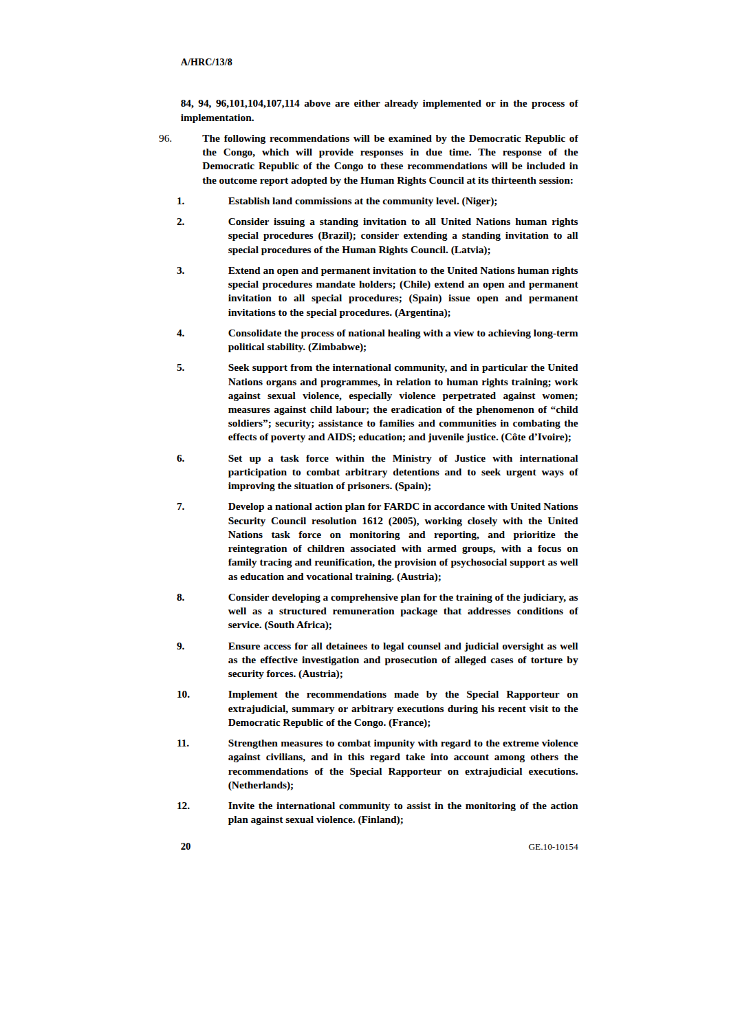A/HRC/13/8
84, 94, 96,101,104,107,114 above are either already implemented or in the process of implementation.
96. The following recommendations will be examined by the Democratic Republic of the Congo, which will provide responses in due time. The response of the Democratic Republic of the Congo to these recommendations will be included in the outcome report adopted by the Human Rights Council at its thirteenth session:
1. Establish land commissions at the community level. (Niger);
2. Consider issuing a standing invitation to all United Nations human rights special procedures (Brazil); consider extending a standing invitation to all special procedures of the Human Rights Council. (Latvia);
3. Extend an open and permanent invitation to the United Nations human rights special procedures mandate holders; (Chile) extend an open and permanent invitation to all special procedures; (Spain) issue open and permanent invitations to the special procedures. (Argentina);
4. Consolidate the process of national healing with a view to achieving long-term political stability. (Zimbabwe);
5. Seek support from the international community, and in particular the United Nations organs and programmes, in relation to human rights training; work against sexual violence, especially violence perpetrated against women; measures against child labour; the eradication of the phenomenon of “child soldiers”; security; assistance to families and communities in combating the effects of poverty and AIDS; education; and juvenile justice. (Côte d’Ivoire);
6. Set up a task force within the Ministry of Justice with international participation to combat arbitrary detentions and to seek urgent ways of improving the situation of prisoners. (Spain);
7. Develop a national action plan for FARDC in accordance with United Nations Security Council resolution 1612 (2005), working closely with the United Nations task force on monitoring and reporting, and prioritize the reintegration of children associated with armed groups, with a focus on family tracing and reunification, the provision of psychosocial support as well as education and vocational training. (Austria);
8. Consider developing a comprehensive plan for the training of the judiciary, as well as a structured remuneration package that addresses conditions of service. (South Africa);
9. Ensure access for all detainees to legal counsel and judicial oversight as well as the effective investigation and prosecution of alleged cases of torture by security forces. (Austria);
10. Implement the recommendations made by the Special Rapporteur on extrajudicial, summary or arbitrary executions during his recent visit to the Democratic Republic of the Congo. (France);
11. Strengthen measures to combat impunity with regard to the extreme violence against civilians, and in this regard take into account among others the recommendations of the Special Rapporteur on extrajudicial executions. (Netherlands);
12. Invite the international community to assist in the monitoring of the action plan against sexual violence. (Finland);
20 GE.10-10154